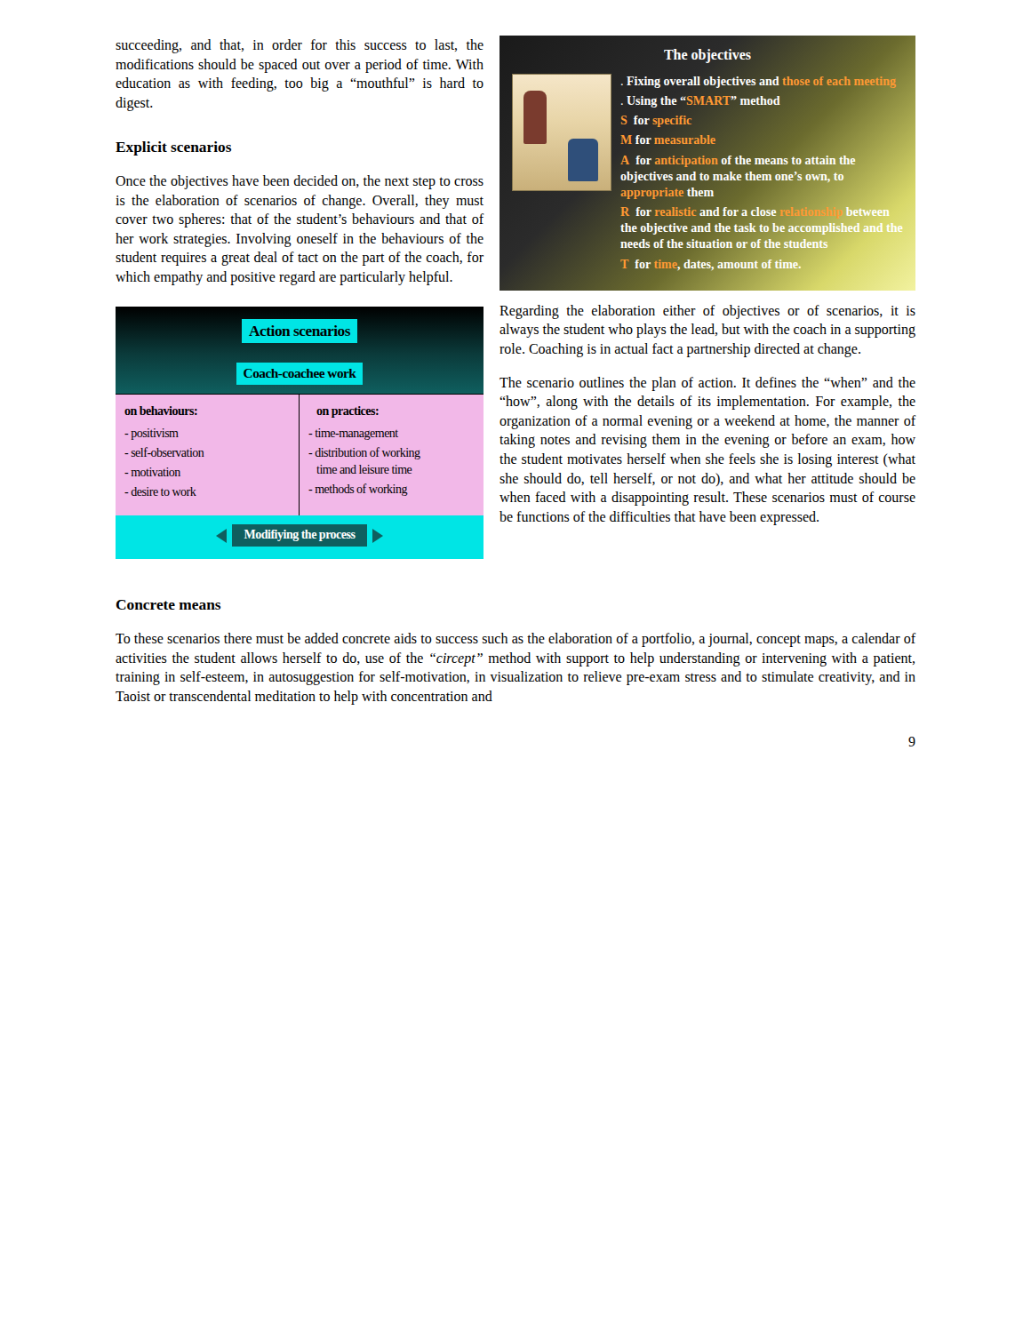The objectives
. Fixing overall objectives and those of each meeting
. Using the “SMART” method
S for specific
M for measurable
A for anticipation of the means to attain the objectives and to make them one’s own, to appropriate them
R for realistic and for a close relationship between the objective and the task to be accomplished and the needs of the situation or of the students
T for time, dates, amount of time.
succeeding, and that, in order for this success to last, the modifications should be spaced out over a period of time. With education as with feeding, too big a “mouthful” is hard to digest.
Explicit scenarios
Once the objectives have been decided on, the next step to cross is the elaboration of scenarios of change. Overall, they must cover two spheres: that of the student’s behaviours and that of her work strategies. Involving oneself in the behaviours of the student requires a great deal of tact on the part of the coach, for which empathy and positive regard are particularly helpful.
Action scenarios
Coach-coachee work
on behaviours:
- positivism
- self-observation
- motivation
- desire to work
on practices:
- time-management
- distribution of working
time and leisure time
- methods of working
Modifiying the process
Regarding the elaboration either of objectives or of scenarios, it is always the student who plays the lead, but with the coach in a supporting role. Coaching is in actual fact a partnership directed at change.
The scenario outlines the plan of action. It defines the “when” and the “how”, along with the details of its implementation. For example, the organization of a normal evening or a weekend at home, the manner of taking notes and revising them in the evening or before an exam, how the student motivates herself when she feels she is losing interest (what she should do, tell herself, or not do), and what her attitude should be when faced with a disappointing result. These scenarios must of course be functions of the difficulties that have been expressed.
Concrete means
To these scenarios there must be added concrete aids to success such as the elaboration of a portfolio, a journal, concept maps, a calendar of activities the student allows herself to do, use of the “circept” method with support to help understanding or intervening with a patient, training in self-esteem, in autosuggestion for self-motivation, in visualization to relieve pre-exam stress and to stimulate creativity, and in Taoist or transcendental meditation to help with concentration and
9